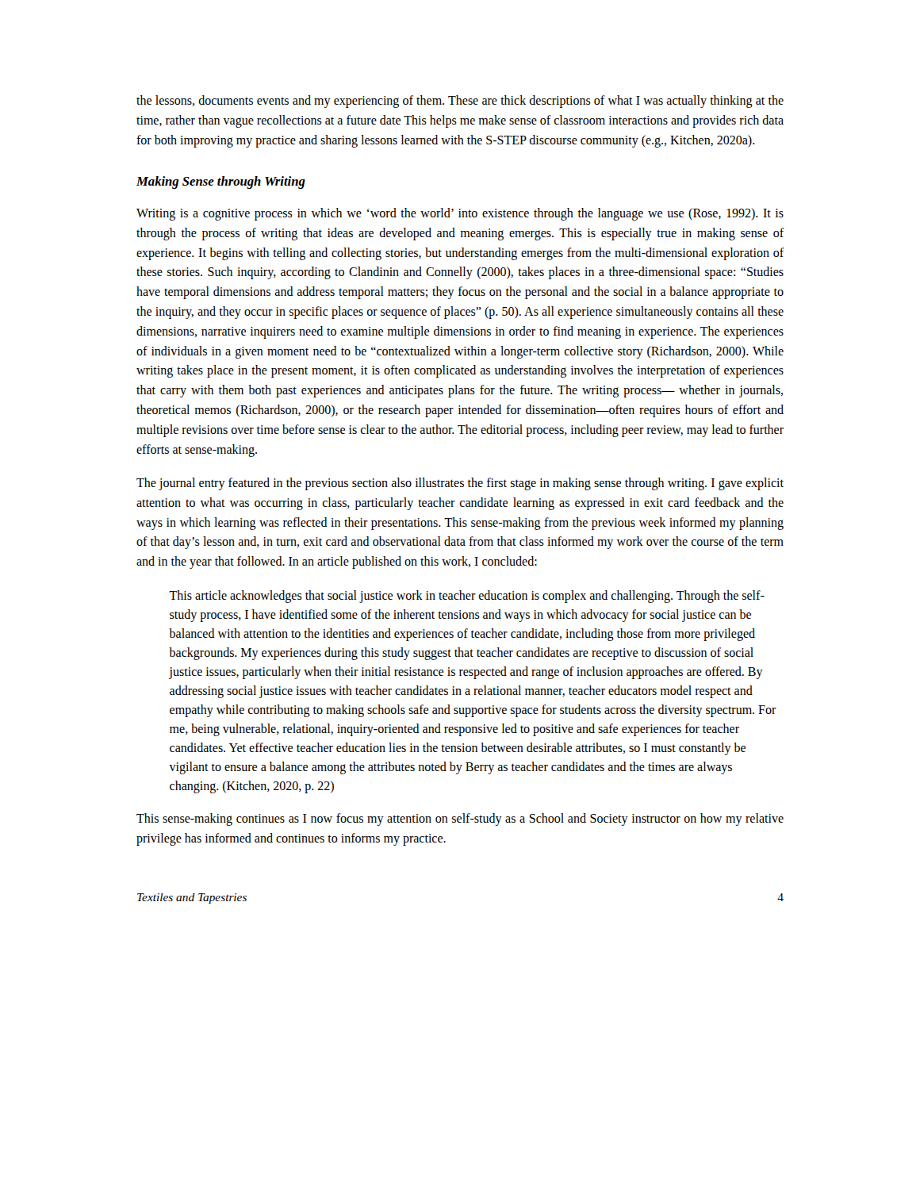the lessons, documents events and my experiencing of them. These are thick descriptions of what I was actually thinking at the time, rather than vague recollections at a future date This helps me make sense of classroom interactions and provides rich data for both improving my practice and sharing lessons learned with the S-STEP discourse community (e.g., Kitchen, 2020a).
Making Sense through Writing
Writing is a cognitive process in which we ‘word the world’ into existence through the language we use (Rose, 1992). It is through the process of writing that ideas are developed and meaning emerges. This is especially true in making sense of experience. It begins with telling and collecting stories, but understanding emerges from the multi-dimensional exploration of these stories. Such inquiry, according to Clandinin and Connelly (2000), takes places in a three-dimensional space: “Studies have temporal dimensions and address temporal matters; they focus on the personal and the social in a balance appropriate to the inquiry, and they occur in specific places or sequence of places” (p. 50). As all experience simultaneously contains all these dimensions, narrative inquirers need to examine multiple dimensions in order to find meaning in experience. The experiences of individuals in a given moment need to be “contextualized within a longer-term collective story (Richardson, 2000). While writing takes place in the present moment, it is often complicated as understanding involves the interpretation of experiences that carry with them both past experiences and anticipates plans for the future. The writing process— whether in journals, theoretical memos (Richardson, 2000), or the research paper intended for dissemination—often requires hours of effort and multiple revisions over time before sense is clear to the author. The editorial process, including peer review, may lead to further efforts at sense-making.
The journal entry featured in the previous section also illustrates the first stage in making sense through writing. I gave explicit attention to what was occurring in class, particularly teacher candidate learning as expressed in exit card feedback and the ways in which learning was reflected in their presentations. This sense-making from the previous week informed my planning of that day’s lesson and, in turn, exit card and observational data from that class informed my work over the course of the term and in the year that followed. In an article published on this work, I concluded:
This article acknowledges that social justice work in teacher education is complex and challenging. Through the self-study process, I have identified some of the inherent tensions and ways in which advocacy for social justice can be balanced with attention to the identities and experiences of teacher candidate, including those from more privileged backgrounds. My experiences during this study suggest that teacher candidates are receptive to discussion of social justice issues, particularly when their initial resistance is respected and range of inclusion approaches are offered. By addressing social justice issues with teacher candidates in a relational manner, teacher educators model respect and empathy while contributing to making schools safe and supportive space for students across the diversity spectrum. For me, being vulnerable, relational, inquiry-oriented and responsive led to positive and safe experiences for teacher candidates. Yet effective teacher education lies in the tension between desirable attributes, so I must constantly be vigilant to ensure a balance among the attributes noted by Berry as teacher candidates and the times are always changing. (Kitchen, 2020, p. 22)
This sense-making continues as I now focus my attention on self-study as a School and Society instructor on how my relative privilege has informed and continues to informs my practice.
Textiles and Tapestries 4